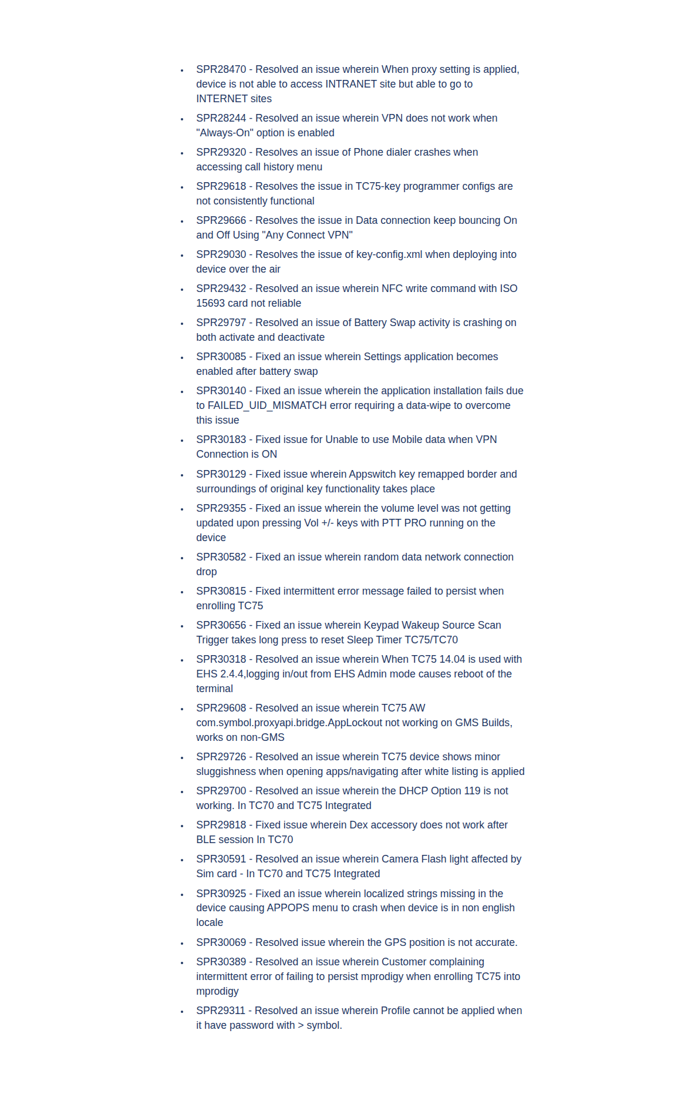SPR28470 - Resolved an issue wherein When proxy setting is applied, device is not able to access INTRANET site but able to go to INTERNET sites
SPR28244 - Resolved an issue wherein VPN does not work when "Always-On" option is enabled
SPR29320 - Resolves an issue of Phone dialer crashes when accessing call history menu
SPR29618 - Resolves the issue in TC75-key programmer configs are not consistently functional
SPR29666 - Resolves the issue in Data connection keep bouncing On and Off Using "Any Connect VPN"
SPR29030 - Resolves the issue of key-config.xml when deploying into device over the air
SPR29432 - Resolved an issue wherein NFC write command with ISO 15693 card not reliable
SPR29797 - Resolved an issue of Battery Swap activity is crashing on both activate and deactivate
SPR30085 - Fixed an issue wherein Settings application becomes enabled after battery swap
SPR30140 - Fixed an issue wherein the application installation fails due to FAILED_UID_MISMATCH error requiring a data-wipe to overcome this issue
SPR30183 - Fixed issue for Unable to use Mobile data when VPN Connection is ON
SPR30129 - Fixed issue wherein Appswitch key remapped border and surroundings of original key functionality takes place
SPR29355 - Fixed an issue wherein the volume level was not getting updated upon pressing Vol +/- keys with PTT PRO running on the device
SPR30582 - Fixed an issue wherein random data network connection drop
SPR30815 - Fixed intermittent error message failed to persist when enrolling TC75
SPR30656 - Fixed an issue wherein Keypad Wakeup Source Scan Trigger takes long press to reset Sleep Timer TC75/TC70
SPR30318 - Resolved an issue wherein When TC75 14.04 is used with EHS 2.4.4,logging in/out from EHS Admin mode causes reboot of the terminal
SPR29608 - Resolved an issue wherein TC75 AW com.symbol.proxyapi.bridge.AppLockout not working on GMS Builds, works on non-GMS
SPR29726 - Resolved an issue wherein TC75 device shows minor sluggishness when opening apps/navigating after white listing is applied
SPR29700 - Resolved an issue wherein the DHCP Option 119 is not working. In TC70 and TC75 Integrated
SPR29818 - Fixed issue wherein Dex accessory does not work after BLE session In TC70
SPR30591 - Resolved an issue wherein Camera Flash light affected by Sim card - In TC70 and TC75 Integrated
SPR30925 - Fixed an issue wherein localized strings missing in the device causing APPOPS menu to crash when device is in non english locale
SPR30069 - Resolved issue wherein the GPS position is not accurate.
SPR30389 - Resolved an issue wherein Customer complaining intermittent error of failing to persist mprodigy when enrolling TC75 into mprodigy
SPR29311 - Resolved an issue wherein Profile cannot be applied when it have password with > symbol.